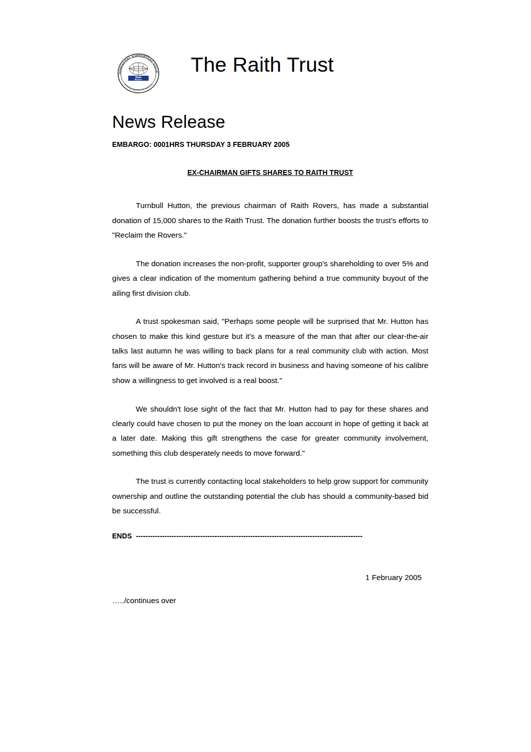INDEPENDENT SUPPORTERS SOCIETY working together for success Raith Rovers
The Raith Trust
News Release
EMBARGO: 0001HRS THURSDAY 3 FEBRUARY 2005
EX-CHAIRMAN GIFTS SHARES TO RAITH TRUST
Turnbull Hutton, the previous chairman of Raith Rovers, has made a substantial donation of 15,000 shares to the Raith Trust. The donation further boosts the trust's efforts to "Reclaim the Rovers."
The donation increases the non-profit, supporter group's shareholding to over 5% and gives a clear indication of the momentum gathering behind a true community buyout of the ailing first division club.
A trust spokesman said, "Perhaps some people will be surprised that Mr. Hutton has chosen to make this kind gesture but it's a measure of the man that after our clear-the-air talks last autumn he was willing to back plans for a real community club with action. Most fans will be aware of Mr. Hutton's track record in business and having someone of his calibre show a willingness to get involved is a real boost."
We shouldn't lose sight of the fact that Mr. Hutton had to pay for these shares and clearly could have chosen to put the money on the loan account in hope of getting it back at a later date. Making this gift strengthens the case for greater community involvement, something this club desperately needs to move forward."
The trust is currently contacting local stakeholders to help grow support for community ownership and outline the outstanding potential the club has should a community-based bid be successful.
ENDS -----------------------------------------------------------------------------------------------
1 February 2005
…../continues over